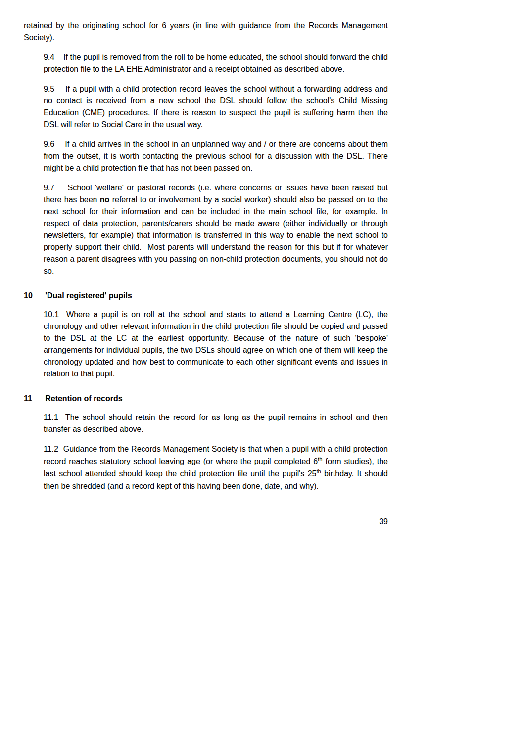retained by the originating school for 6 years (in line with guidance from the Records Management Society).
9.4 If the pupil is removed from the roll to be home educated, the school should forward the child protection file to the LA EHE Administrator and a receipt obtained as described above.
9.5 If a pupil with a child protection record leaves the school without a forwarding address and no contact is received from a new school the DSL should follow the school's Child Missing Education (CME) procedures. If there is reason to suspect the pupil is suffering harm then the DSL will refer to Social Care in the usual way.
9.6 If a child arrives in the school in an unplanned way and / or there are concerns about them from the outset, it is worth contacting the previous school for a discussion with the DSL. There might be a child protection file that has not been passed on.
9.7 School 'welfare' or pastoral records (i.e. where concerns or issues have been raised but there has been no referral to or involvement by a social worker) should also be passed on to the next school for their information and can be included in the main school file, for example. In respect of data protection, parents/carers should be made aware (either individually or through newsletters, for example) that information is transferred in this way to enable the next school to properly support their child. Most parents will understand the reason for this but if for whatever reason a parent disagrees with you passing on non-child protection documents, you should not do so.
10 'Dual registered' pupils
10.1 Where a pupil is on roll at the school and starts to attend a Learning Centre (LC), the chronology and other relevant information in the child protection file should be copied and passed to the DSL at the LC at the earliest opportunity. Because of the nature of such 'bespoke' arrangements for individual pupils, the two DSLs should agree on which one of them will keep the chronology updated and how best to communicate to each other significant events and issues in relation to that pupil.
11 Retention of records
11.1 The school should retain the record for as long as the pupil remains in school and then transfer as described above.
11.2 Guidance from the Records Management Society is that when a pupil with a child protection record reaches statutory school leaving age (or where the pupil completed 6th form studies), the last school attended should keep the child protection file until the pupil's 25th birthday. It should then be shredded (and a record kept of this having been done, date, and why).
39